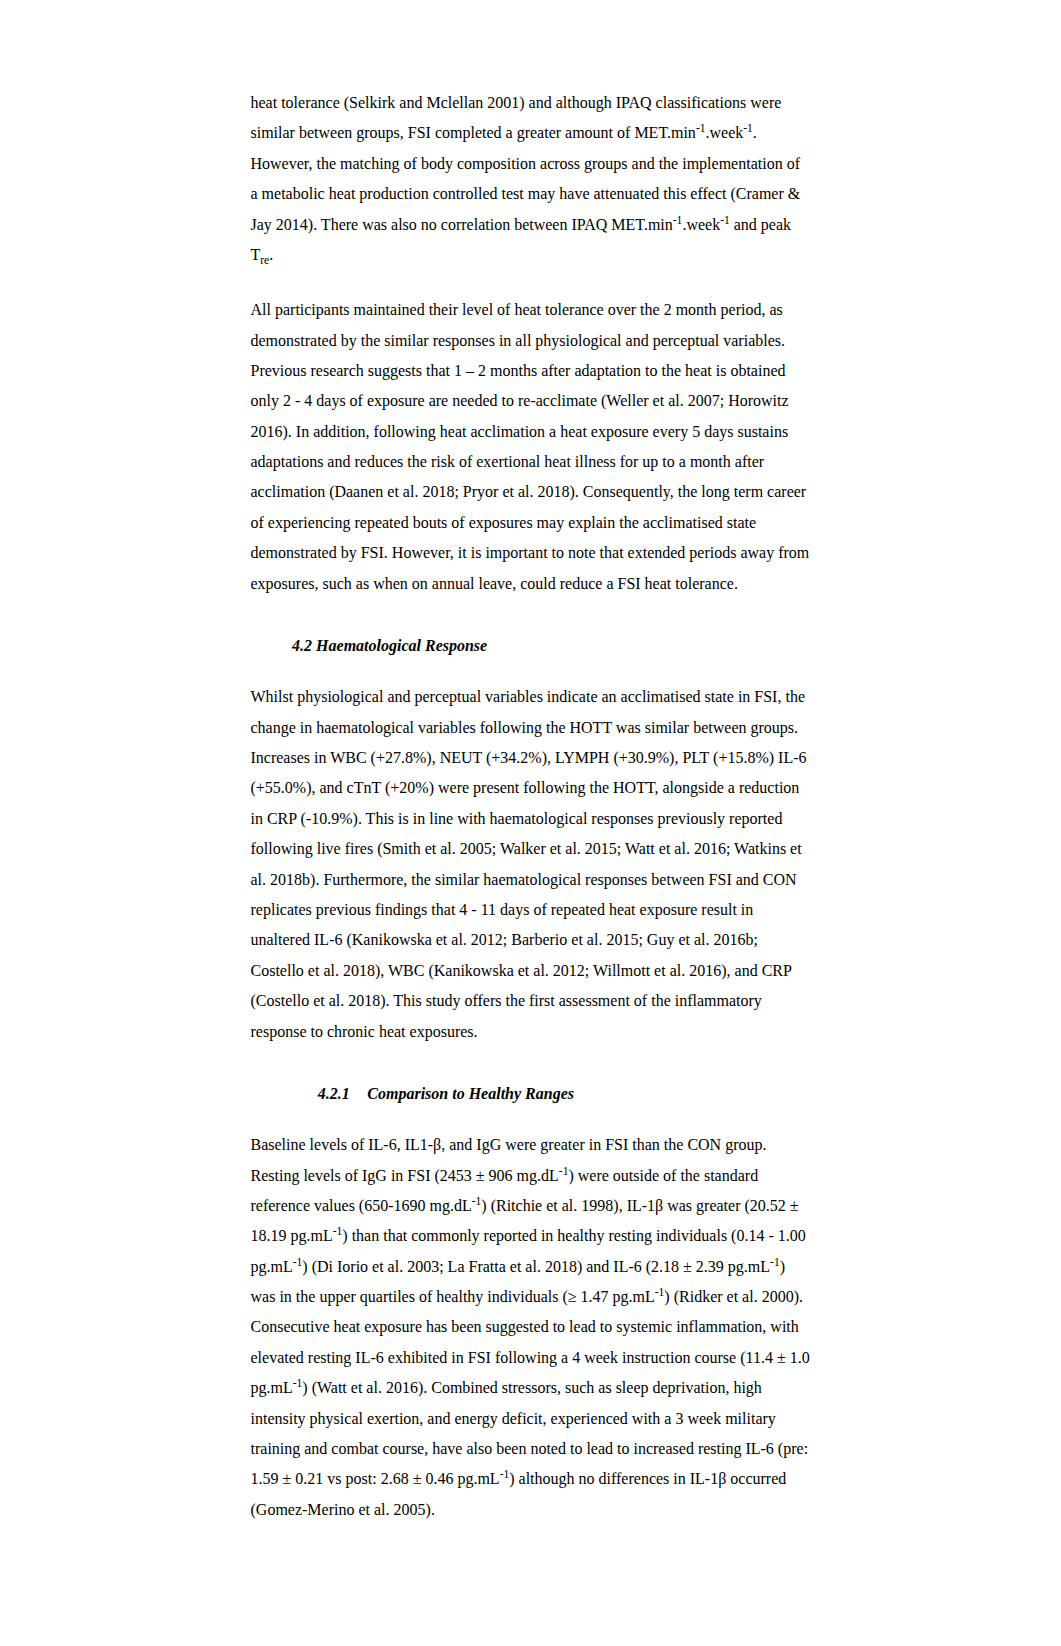heat tolerance (Selkirk and Mclellan 2001) and although IPAQ classifications were similar between groups, FSI completed a greater amount of MET.min-1.week-1. However, the matching of body composition across groups and the implementation of a metabolic heat production controlled test may have attenuated this effect (Cramer & Jay 2014). There was also no correlation between IPAQ MET.min-1.week-1 and peak Tre.
All participants maintained their level of heat tolerance over the 2 month period, as demonstrated by the similar responses in all physiological and perceptual variables. Previous research suggests that 1 – 2 months after adaptation to the heat is obtained only 2 - 4 days of exposure are needed to re-acclimate (Weller et al. 2007; Horowitz 2016). In addition, following heat acclimation a heat exposure every 5 days sustains adaptations and reduces the risk of exertional heat illness for up to a month after acclimation (Daanen et al. 2018; Pryor et al. 2018). Consequently, the long term career of experiencing repeated bouts of exposures may explain the acclimatised state demonstrated by FSI. However, it is important to note that extended periods away from exposures, such as when on annual leave, could reduce a FSI heat tolerance.
4.2 Haematological Response
Whilst physiological and perceptual variables indicate an acclimatised state in FSI, the change in haematological variables following the HOTT was similar between groups. Increases in WBC (+27.8%), NEUT (+34.2%), LYMPH (+30.9%), PLT (+15.8%) IL-6 (+55.0%), and cTnT (+20%) were present following the HOTT, alongside a reduction in CRP (-10.9%). This is in line with haematological responses previously reported following live fires (Smith et al. 2005; Walker et al. 2015; Watt et al. 2016; Watkins et al. 2018b). Furthermore, the similar haematological responses between FSI and CON replicates previous findings that 4 - 11 days of repeated heat exposure result in unaltered IL-6 (Kanikowska et al. 2012; Barberio et al. 2015; Guy et al. 2016b; Costello et al. 2018), WBC (Kanikowska et al. 2012; Willmott et al. 2016), and CRP (Costello et al. 2018). This study offers the first assessment of the inflammatory response to chronic heat exposures.
4.2.1 Comparison to Healthy Ranges
Baseline levels of IL-6, IL1-β, and IgG were greater in FSI than the CON group. Resting levels of IgG in FSI (2453 ± 906 mg.dL-1) were outside of the standard reference values (650-1690 mg.dL-1) (Ritchie et al. 1998), IL-1β was greater (20.52 ± 18.19 pg.mL-1) than that commonly reported in healthy resting individuals (0.14 - 1.00 pg.mL-1) (Di Iorio et al. 2003; La Fratta et al. 2018) and IL-6 (2.18 ± 2.39 pg.mL-1) was in the upper quartiles of healthy individuals (≥ 1.47 pg.mL-1) (Ridker et al. 2000). Consecutive heat exposure has been suggested to lead to systemic inflammation, with elevated resting IL-6 exhibited in FSI following a 4 week instruction course (11.4 ± 1.0 pg.mL-1) (Watt et al. 2016). Combined stressors, such as sleep deprivation, high intensity physical exertion, and energy deficit, experienced with a 3 week military training and combat course, have also been noted to lead to increased resting IL-6 (pre: 1.59 ± 0.21 vs post: 2.68 ± 0.46 pg.mL-1) although no differences in IL-1β occurred (Gomez-Merino et al. 2005).